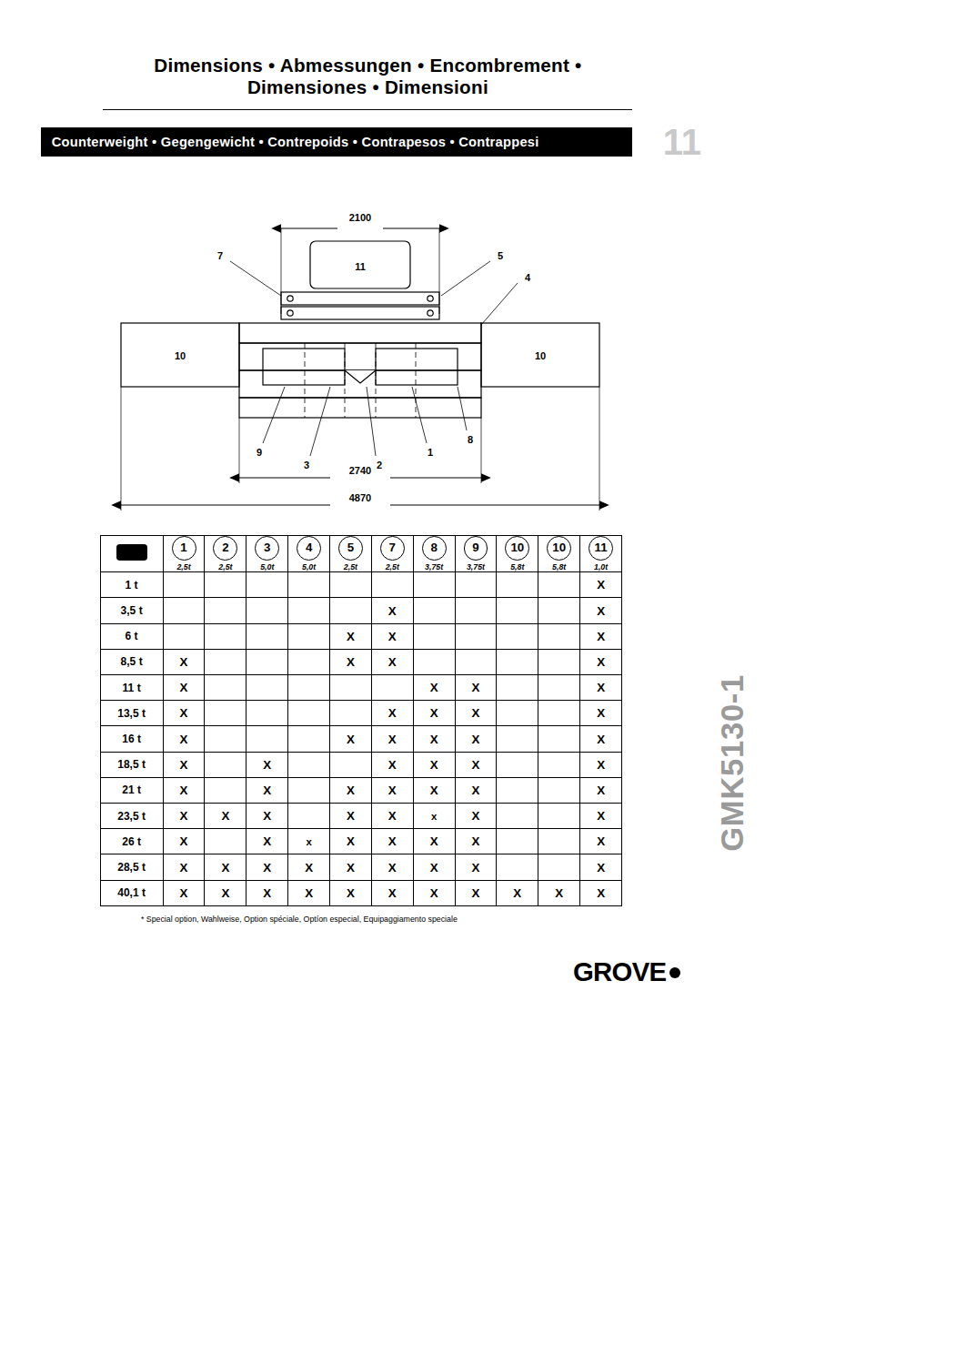Dimensions • Abmessungen • Encombrement • Dimensiones • Dimensioni
Counterweight • Gegengewicht • Contrepoids • Contrapesos • Contrappesi
11
GMK5130-1
2100 11 10 10 7 5 4 9 3 2 1 8 2740 4870
| | 1 2,5t | 2 2,5t | 3 5,0t | 4 5,0t | 5 2,5t | 7 2,5t | 8 3,75t | 9 3,75t | 10 5,8t | 10 5,8t | 11 1,0t |
| --- | --- | --- | --- | --- | --- | --- | --- | --- | --- | --- | --- |
| 1 t | | | | | | | | | | | X |
| 3,5 t | | | | | | X | | | | | X |
| 6 t | | | | | X | X | | | | | X |
| 8,5 t | X | | | | X | X | | | | | X |
| 11 t | X | | | | | | X | X | | | X |
| 13,5 t | X | | | | | X | X | X | | | X |
| 16 t | X | | | | X | X | X | X | | | X |
| 18,5 t | X | | X | | | X | X | X | | | X |
| 21 t | X | | X | | X | X | X | X | | | X |
| 23,5 t | X | X | X | | X | X | x | X | | | X |
| 26 t | X | | X | x | X | X | X | X | | | X |
| 28,5 t | X | X | X | X | X | X | X | X | | | X |
| 40,1 t | X | X | X | X | X | X | X | X | X | X | X |
* Special option, Wahlweise, Option spéciale, Optíon especial, Equipaggiamento speciale
GROVE